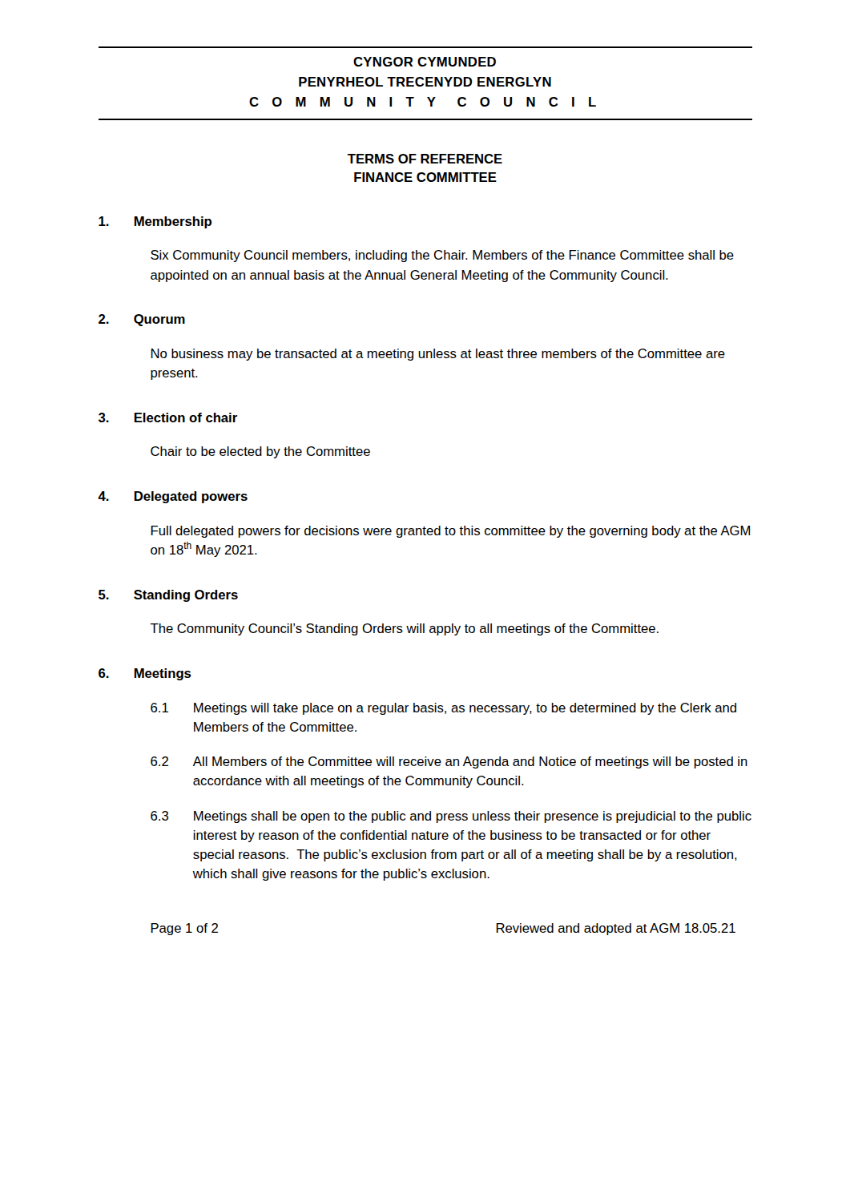CYNGOR CYMUNDED
PENYRHEOL TRECENYDD ENERGLYN
C O M M U N I T Y C O U N C I L
TERMS OF REFERENCE FINANCE COMMITTEE
1. Membership
Six Community Council members, including the Chair. Members of the Finance Committee shall be appointed on an annual basis at the Annual General Meeting of the Community Council.
2. Quorum
No business may be transacted at a meeting unless at least three members of the Committee are present.
3. Election of chair
Chair to be elected by the Committee
4. Delegated powers
Full delegated powers for decisions were granted to this committee by the governing body at the AGM on 18th May 2021.
5. Standing Orders
The Community Council’s Standing Orders will apply to all meetings of the Committee.
6. Meetings
6.1 Meetings will take place on a regular basis, as necessary, to be determined by the Clerk and Members of the Committee.
6.2 All Members of the Committee will receive an Agenda and Notice of meetings will be posted in accordance with all meetings of the Community Council.
6.3 Meetings shall be open to the public and press unless their presence is prejudicial to the public interest by reason of the confidential nature of the business to be transacted or for other special reasons. The public’s exclusion from part or all of a meeting shall be by a resolution, which shall give reasons for the public’s exclusion.
Page 1 of 2 Reviewed and adopted at AGM 18.05.21